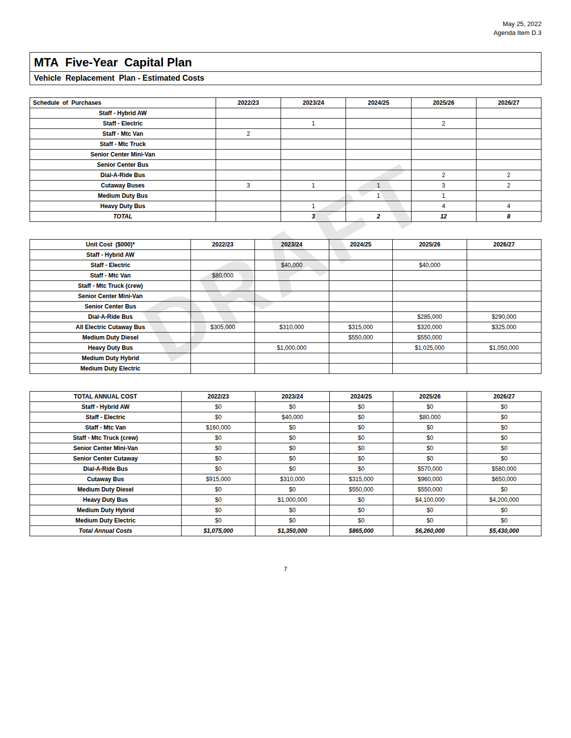May 25, 2022
Agenda Item D.3
DRAFT
MTA Five-Year Capital Plan
Vehicle Replacement Plan - Estimated Costs
| Schedule of Purchases | 2022/23 | 2023/24 | 2024/25 | 2025/26 | 2026/27 |
| --- | --- | --- | --- | --- | --- |
| Staff - Hybrid AW | | | | | |
| Staff - Electric | | 1 | | 2 | |
| Staff - Mtc Van | 2 | | | | |
| Staff - Mtc Truck | | | | | |
| Senior Center Mini-Van | | | | | |
| Senior Center Bus | | | | | |
| Dial-A-Ride Bus | | | | 2 | 2 |
| Cutaway Buses | 3 | 1 | 1 | 3 | 2 |
| Medium Duty Bus | | | 1 | 1 | |
| Heavy Duty Bus | | 1 | | 4 | 4 |
| TOTAL | | 3 | 2 | 12 | 8 |
| Unit Cost ($000)* | 2022/23 | 2023/24 | 2024/25 | 2025/26 | 2026/27 |
| --- | --- | --- | --- | --- | --- |
| Staff - Hybrid AW | | | | | |
| Staff - Electric | | $40,000 | | $40,000 | |
| Staff - Mtc Van | $80,000 | | | | |
| Staff - Mtc Truck (crew) | | | | | |
| Senior Center Mini-Van | | | | | |
| Senior Center Bus | | | | | |
| Dial-A-Ride Bus | | | | $285,000 | $290,000 |
| All Electric Cutaway Bus | $305,000 | $310,000 | $315,000 | $320,000 | $325,000 |
| Medium Duty Diesel | | | $550,000 | $550,000 | |
| Heavy Duty Bus | | $1,000,000 | | $1,025,000 | $1,050,000 |
| Medium Duty Hybrid | | | | | |
| Medium Duty Electric | | | | | |
| TOTAL ANNUAL COST | 2022/23 | 2023/24 | 2024/25 | 2025/26 | 2026/27 |
| --- | --- | --- | --- | --- | --- |
| Staff - Hybrid AW | $0 | $0 | $0 | $0 | $0 |
| Staff - Electric | $0 | $40,000 | $0 | $80,000 | $0 |
| Staff - Mtc Van | $160,000 | $0 | $0 | $0 | $0 |
| Staff - Mtc Truck (crew) | $0 | $0 | $0 | $0 | $0 |
| Senior Center Mini-Van | $0 | $0 | $0 | $0 | $0 |
| Senior Center Cutaway | $0 | $0 | $0 | $0 | $0 |
| Dial-A-Ride Bus | $0 | $0 | $0 | $570,000 | $580,000 |
| Cutaway Bus | $915,000 | $310,000 | $315,000 | $960,000 | $650,000 |
| Medium Duty Diesel | $0 | $0 | $550,000 | $550,000 | $0 |
| Heavy Duty Bus | $0 | $1,000,000 | $0 | $4,100,000 | $4,200,000 |
| Medium Duty Hybrid | $0 | $0 | $0 | $0 | $0 |
| Medium Duty Electric | $0 | $0 | $0 | $0 | $0 |
| Total Annual Costs | $1,075,000 | $1,350,000 | $865,000 | $6,260,000 | $5,430,000 |
7